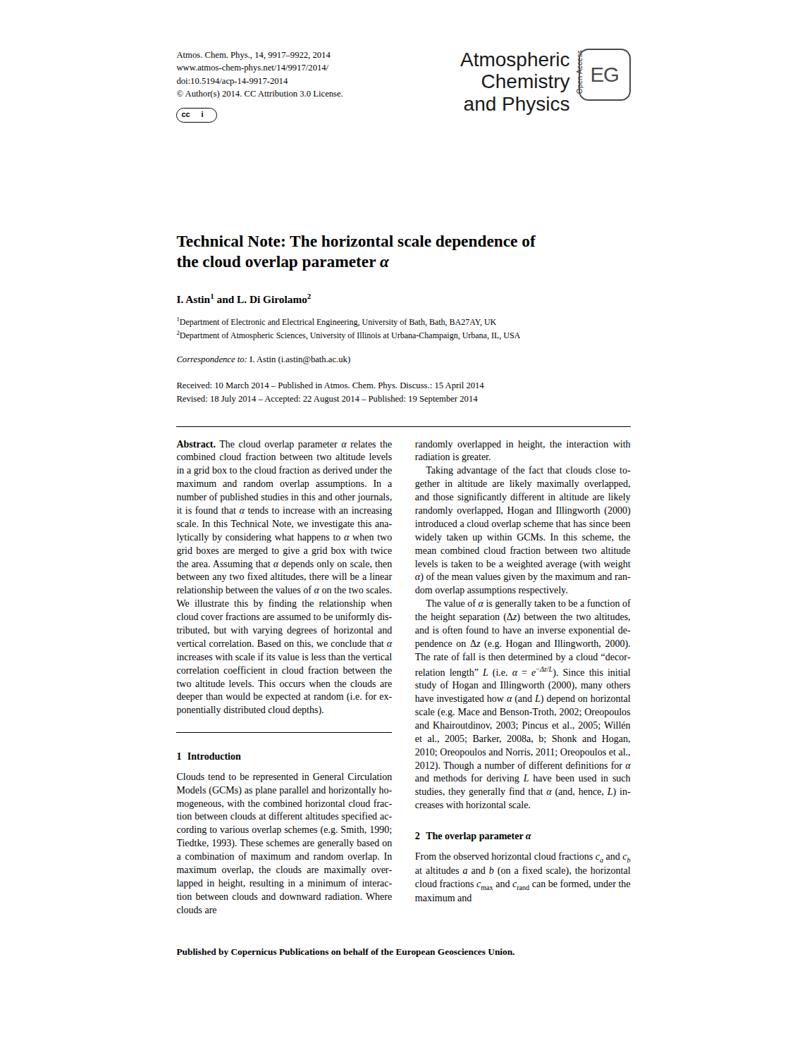Atmos. Chem. Phys., 14, 9917–9922, 2014 www.atmos-chem-phys.net/14/9917/2014/ doi:10.5194/acp-14-9917-2014 © Author(s) 2014. CC Attribution 3.0 License.
cc i
Open Access
EG
Atmospheric Chemistry and Physics
Technical Note: The horizontal scale dependence of
the cloud overlap parameter α
I. Astin1 and L. Di Girolamo2
1 Department of Electronic and Electrical Engineering, University of Bath, Bath, BA27AY, UK
2 Department of Atmospheric Sciences, University of Illinois at Urbana-Champaign, Urbana, IL, USA
Correspondence to: I. Astin (i.astin@bath.ac.uk)
Received: 10 March 2014 – Published in Atmos. Chem. Phys. Discuss.: 15 April 2014 Revised: 18 July 2014 – Accepted: 22 August 2014 – Published: 19 September 2014
Abstract. The cloud overlap parameter α relates the combined cloud fraction between two altitude levels in a grid box to the cloud fraction as derived under the maximum and random overlap assumptions. In a number of published studies in this and other journals, it is found that α tends to increase with an increasing scale. In this Technical Note, we investigate this analytically by considering what happens to α when two grid boxes are merged to give a grid box with twice the area. Assuming that α depends only on scale, then between any two fixed altitudes, there will be a linear relationship between the values of α on the two scales. We illustrate this by finding the relationship when cloud cover fractions are assumed to be uniformly distributed, but with varying degrees of horizontal and vertical correlation. Based on this, we conclude that α increases with scale if its value is less than the vertical correlation coefficient in cloud fraction between the two altitude levels. This occurs when the clouds are deeper than would be expected at random (i.e. for exponentially distributed cloud depths).
1 Introduction
Clouds tend to be represented in General Circulation Models (GCMs) as plane parallel and horizontally homogeneous, with the combined horizontal cloud fraction between clouds at different altitudes specified according to various overlap schemes (e.g. Smith, 1990; Tiedtke, 1993). These schemes are generally based on a combination of maximum and random overlap. In maximum overlap, the clouds are maximally overlapped in height, resulting in a minimum of interaction between clouds and downward radiation. Where clouds are
randomly overlapped in height, the interaction with radiation is greater.
Taking advantage of the fact that clouds close together in altitude are likely maximally overlapped, and those significantly different in altitude are likely randomly overlapped, Hogan and Illingworth (2000) introduced a cloud overlap scheme that has since been widely taken up within GCMs. In this scheme, the mean combined cloud fraction between two altitude levels is taken to be a weighted average (with weight α) of the mean values given by the maximum and random overlap assumptions respectively.
The value of α is generally taken to be a function of the height separation (Δz) between the two altitudes, and is often found to have an inverse exponential dependence on Δz (e.g. Hogan and Illingworth, 2000). The rate of fall is then determined by a cloud “decorrelation length” L (i.e. α = e−Δz/L). Since this initial study of Hogan and Illingworth (2000), many others have investigated how α (and L) depend on horizontal scale (e.g. Mace and Benson-Troth, 2002; Oreopoulos and Khairoutdinov, 2003; Pincus et al., 2005; Willén et al., 2005; Barker, 2008a, b; Shonk and Hogan, 2010; Oreopoulos and Norris, 2011; Oreopoulos et al., 2012). Though a number of different definitions for α and methods for deriving L have been used in such studies, they generally find that α (and, hence, L) increases with horizontal scale.
2 The overlap parameter α
From the observed horizontal cloud fractions ca and cb at altitudes a and b (on a fixed scale), the horizontal cloud fractions cmax and crand can be formed, under the maximum and
Published by Copernicus Publications on behalf of the European Geosciences Union.